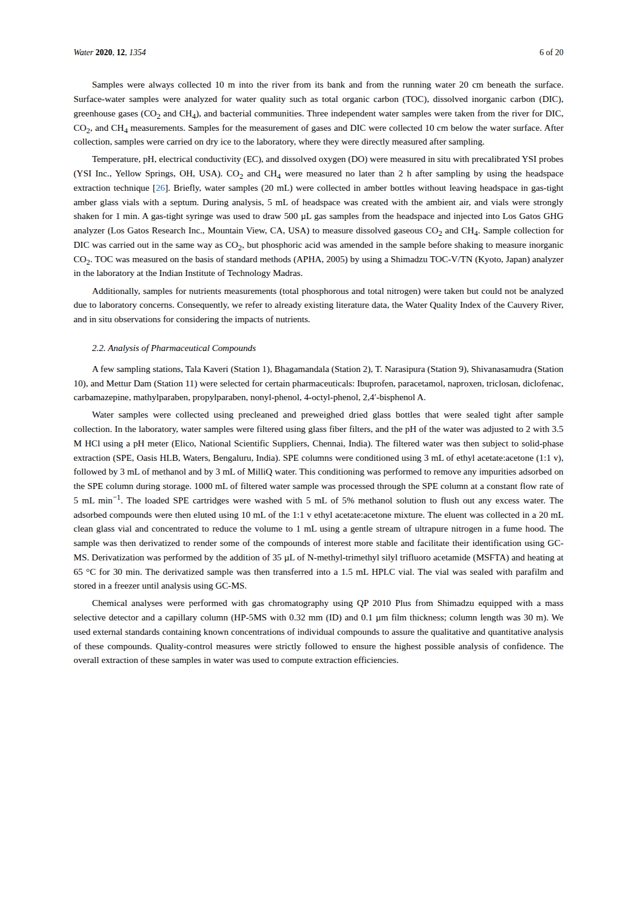Water 2020, 12, 1354 6 of 20
Samples were always collected 10 m into the river from its bank and from the running water 20 cm beneath the surface. Surface-water samples were analyzed for water quality such as total organic carbon (TOC), dissolved inorganic carbon (DIC), greenhouse gases (CO2 and CH4), and bacterial communities. Three independent water samples were taken from the river for DIC, CO2, and CH4 measurements. Samples for the measurement of gases and DIC were collected 10 cm below the water surface. After collection, samples were carried on dry ice to the laboratory, where they were directly measured after sampling.
Temperature, pH, electrical conductivity (EC), and dissolved oxygen (DO) were measured in situ with precalibrated YSI probes (YSI Inc., Yellow Springs, OH, USA). CO2 and CH4 were measured no later than 2 h after sampling by using the headspace extraction technique [26]. Briefly, water samples (20 mL) were collected in amber bottles without leaving headspace in gas-tight amber glass vials with a septum. During analysis, 5 mL of headspace was created with the ambient air, and vials were strongly shaken for 1 min. A gas-tight syringe was used to draw 500 µL gas samples from the headspace and injected into Los Gatos GHG analyzer (Los Gatos Research Inc., Mountain View, CA, USA) to measure dissolved gaseous CO2 and CH4. Sample collection for DIC was carried out in the same way as CO2, but phosphoric acid was amended in the sample before shaking to measure inorganic CO2. TOC was measured on the basis of standard methods (APHA, 2005) by using a Shimadzu TOC-V/TN (Kyoto, Japan) analyzer in the laboratory at the Indian Institute of Technology Madras.
Additionally, samples for nutrients measurements (total phosphorous and total nitrogen) were taken but could not be analyzed due to laboratory concerns. Consequently, we refer to already existing literature data, the Water Quality Index of the Cauvery River, and in situ observations for considering the impacts of nutrients.
2.2. Analysis of Pharmaceutical Compounds
A few sampling stations, Tala Kaveri (Station 1), Bhagamandala (Station 2), T. Narasipura (Station 9), Shivanasamudra (Station 10), and Mettur Dam (Station 11) were selected for certain pharmaceuticals: Ibuprofen, paracetamol, naproxen, triclosan, diclofenac, carbamazepine, mathylparaben, propylparaben, nonyl-phenol, 4-octyl-phenol, 2,4′-bisphenol A.
Water samples were collected using precleaned and preweighed dried glass bottles that were sealed tight after sample collection. In the laboratory, water samples were filtered using glass fiber filters, and the pH of the water was adjusted to 2 with 3.5 M HCl using a pH meter (Elico, National Scientific Suppliers, Chennai, India). The filtered water was then subject to solid-phase extraction (SPE, Oasis HLB, Waters, Bengaluru, India). SPE columns were conditioned using 3 mL of ethyl acetate:acetone (1:1 v), followed by 3 mL of methanol and by 3 mL of MilliQ water. This conditioning was performed to remove any impurities adsorbed on the SPE column during storage. 1000 mL of filtered water sample was processed through the SPE column at a constant flow rate of 5 mL min−1. The loaded SPE cartridges were washed with 5 mL of 5% methanol solution to flush out any excess water. The adsorbed compounds were then eluted using 10 mL of the 1:1 v ethyl acetate:acetone mixture. The eluent was collected in a 20 mL clean glass vial and concentrated to reduce the volume to 1 mL using a gentle stream of ultrapure nitrogen in a fume hood. The sample was then derivatized to render some of the compounds of interest more stable and facilitate their identification using GC-MS. Derivatization was performed by the addition of 35 µL of N-methyl-trimethyl silyl trifluoro acetamide (MSFTA) and heating at 65 °C for 30 min. The derivatized sample was then transferred into a 1.5 mL HPLC vial. The vial was sealed with parafilm and stored in a freezer until analysis using GC-MS.
Chemical analyses were performed with gas chromatography using QP 2010 Plus from Shimadzu equipped with a mass selective detector and a capillary column (HP-5MS with 0.32 mm (ID) and 0.1 µm film thickness; column length was 30 m). We used external standards containing known concentrations of individual compounds to assure the qualitative and quantitative analysis of these compounds. Quality-control measures were strictly followed to ensure the highest possible analysis of confidence. The overall extraction of these samples in water was used to compute extraction efficiencies.